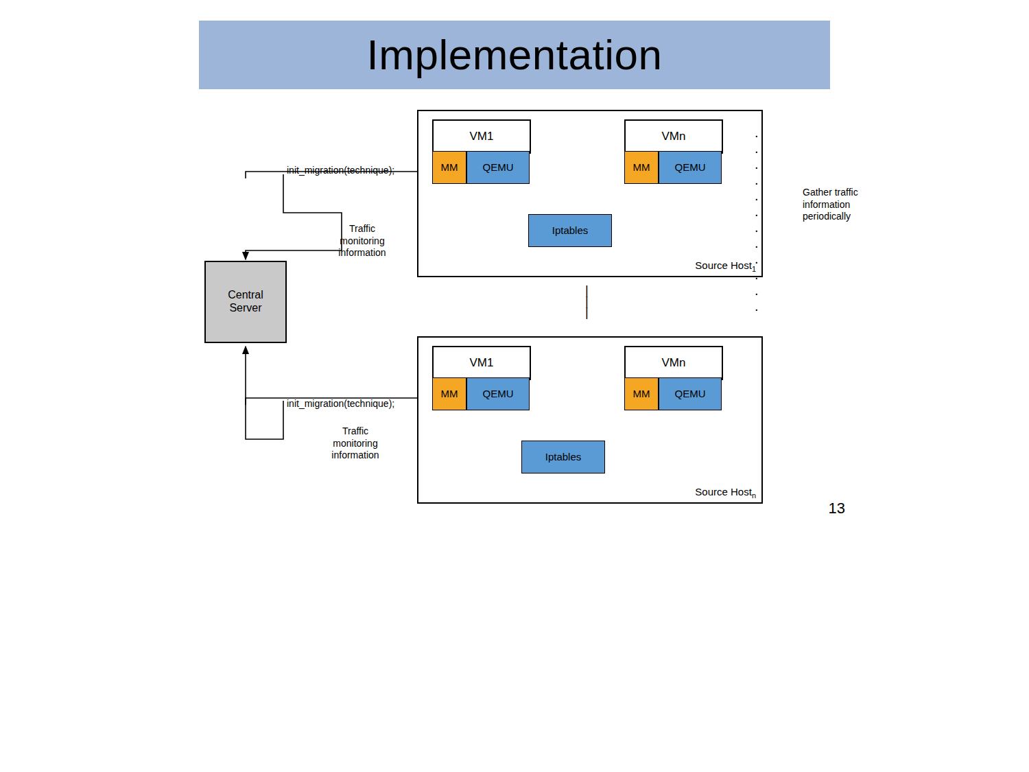Implementation
Central
Server
init_migration(technique);
init_migration(technique);
Traffic
monitoring
information
Traffic
monitoring
information
VM1
VMn
. . . . . . . . . . . .
MM
QEMU
MM
QEMU
Iptables
Gather traffic
information
periodically
Source Host1
|
|
|
VM1
VMn
. . . . . . . . . . . .
MM
QEMU
MM
QEMU
Iptables
Gather traffic
information
periodically
Source Hostn
13